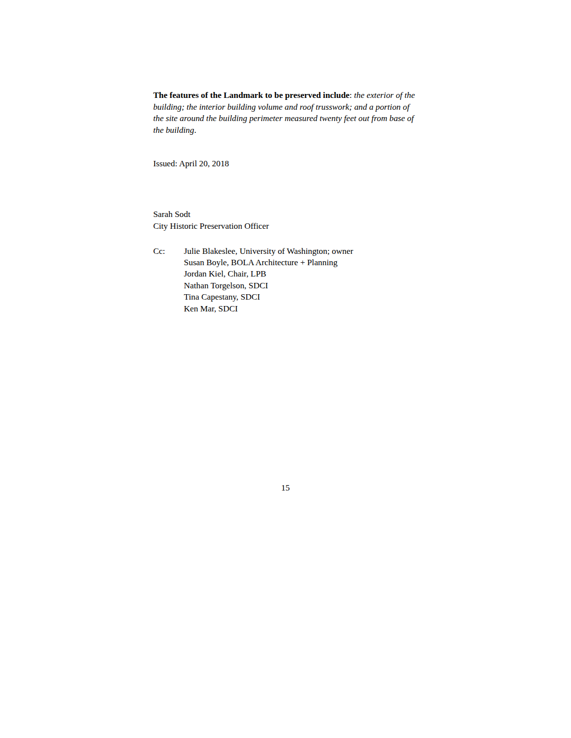The features of the Landmark to be preserved include: the exterior of the building; the interior building volume and roof trusswork; and a portion of the site around the building perimeter measured twenty feet out from base of the building.
Issued: April 20, 2018
Sarah Sodt
City Historic Preservation Officer
Cc:
Julie Blakeslee, University of Washington; owner
Susan Boyle, BOLA Architecture + Planning
Jordan Kiel, Chair, LPB
Nathan Torgelson, SDCI
Tina Capestany, SDCI
Ken Mar, SDCI
15